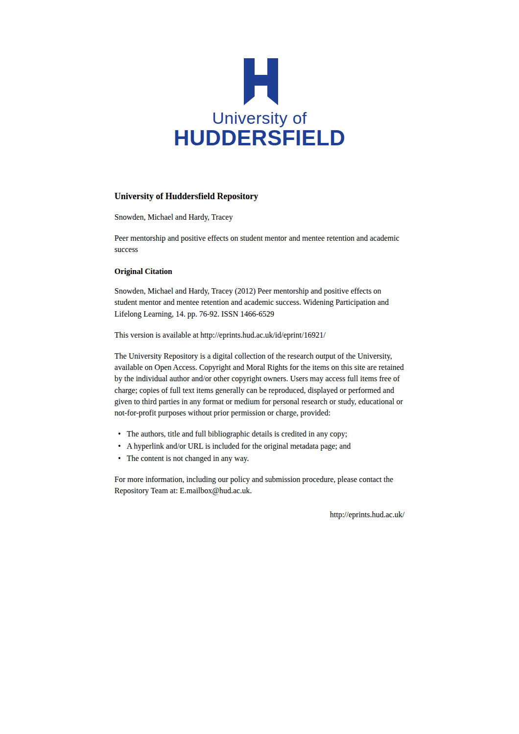University of HUDDERSFIELD
University of Huddersfield Repository
Snowden, Michael and Hardy, Tracey
Peer mentorship and positive effects on student mentor and mentee retention and academic success
Original Citation
Snowden, Michael and Hardy, Tracey (2012) Peer mentorship and positive effects on student mentor and mentee retention and academic success. Widening Participation and Lifelong Learning, 14. pp. 76-92. ISSN 1466-6529
This version is available at http://eprints.hud.ac.uk/id/eprint/16921/
The University Repository is a digital collection of the research output of the University, available on Open Access. Copyright and Moral Rights for the items on this site are retained by the individual author and/or other copyright owners. Users may access full items free of charge; copies of full text items generally can be reproduced, displayed or performed and given to third parties in any format or medium for personal research or study, educational or not-for-profit purposes without prior permission or charge, provided:
The authors, title and full bibliographic details is credited in any copy;
A hyperlink and/or URL is included for the original metadata page; and
The content is not changed in any way.
For more information, including our policy and submission procedure, please contact the Repository Team at: E.mailbox@hud.ac.uk.
http://eprints.hud.ac.uk/